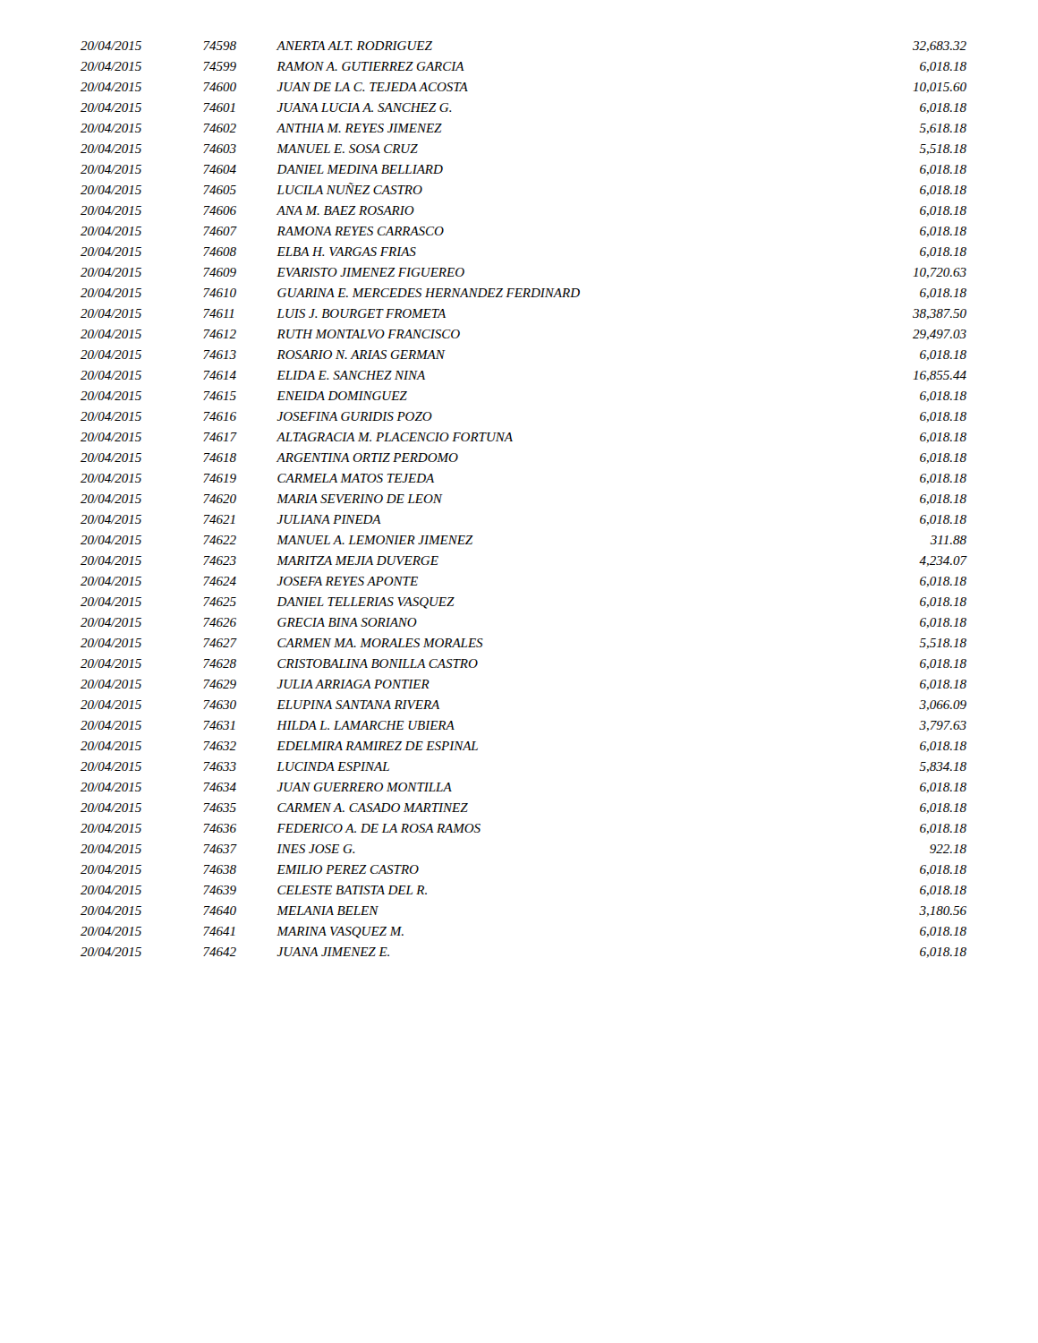| 20/04/2015 | 74598 | ANERTA ALT. RODRIGUEZ | 32,683.32 |
| 20/04/2015 | 74599 | RAMON A. GUTIERREZ GARCIA | 6,018.18 |
| 20/04/2015 | 74600 | JUAN DE LA C. TEJEDA ACOSTA | 10,015.60 |
| 20/04/2015 | 74601 | JUANA LUCIA A. SANCHEZ G. | 6,018.18 |
| 20/04/2015 | 74602 | ANTHIA M. REYES JIMENEZ | 5,618.18 |
| 20/04/2015 | 74603 | MANUEL E. SOSA CRUZ | 5,518.18 |
| 20/04/2015 | 74604 | DANIEL MEDINA BELLIARD | 6,018.18 |
| 20/04/2015 | 74605 | LUCILA NUÑEZ CASTRO | 6,018.18 |
| 20/04/2015 | 74606 | ANA M. BAEZ ROSARIO | 6,018.18 |
| 20/04/2015 | 74607 | RAMONA REYES CARRASCO | 6,018.18 |
| 20/04/2015 | 74608 | ELBA H. VARGAS FRIAS | 6,018.18 |
| 20/04/2015 | 74609 | EVARISTO JIMENEZ FIGUEREO | 10,720.63 |
| 20/04/2015 | 74610 | GUARINA E. MERCEDES HERNANDEZ FERDINARD | 6,018.18 |
| 20/04/2015 | 74611 | LUIS J. BOURGET FROMETA | 38,387.50 |
| 20/04/2015 | 74612 | RUTH MONTALVO FRANCISCO | 29,497.03 |
| 20/04/2015 | 74613 | ROSARIO N. ARIAS GERMAN | 6,018.18 |
| 20/04/2015 | 74614 | ELIDA E. SANCHEZ NINA | 16,855.44 |
| 20/04/2015 | 74615 | ENEIDA DOMINGUEZ | 6,018.18 |
| 20/04/2015 | 74616 | JOSEFINA GURIDIS POZO | 6,018.18 |
| 20/04/2015 | 74617 | ALTAGRACIA M. PLACENCIO FORTUNA | 6,018.18 |
| 20/04/2015 | 74618 | ARGENTINA ORTIZ PERDOMO | 6,018.18 |
| 20/04/2015 | 74619 | CARMELA MATOS TEJEDA | 6,018.18 |
| 20/04/2015 | 74620 | MARIA SEVERINO DE LEON | 6,018.18 |
| 20/04/2015 | 74621 | JULIANA PINEDA | 6,018.18 |
| 20/04/2015 | 74622 | MANUEL A. LEMONIER JIMENEZ | 311.88 |
| 20/04/2015 | 74623 | MARITZA MEJIA DUVERGE | 4,234.07 |
| 20/04/2015 | 74624 | JOSEFA REYES APONTE | 6,018.18 |
| 20/04/2015 | 74625 | DANIEL TELLERIAS VASQUEZ | 6,018.18 |
| 20/04/2015 | 74626 | GRECIA BINA SORIANO | 6,018.18 |
| 20/04/2015 | 74627 | CARMEN MA. MORALES MORALES | 5,518.18 |
| 20/04/2015 | 74628 | CRISTOBALINA BONILLA CASTRO | 6,018.18 |
| 20/04/2015 | 74629 | JULIA ARRIAGA PONTIER | 6,018.18 |
| 20/04/2015 | 74630 | ELUPINA SANTANA RIVERA | 3,066.09 |
| 20/04/2015 | 74631 | HILDA L. LAMARCHE UBIERA | 3,797.63 |
| 20/04/2015 | 74632 | EDELMIRA RAMIREZ DE ESPINAL | 6,018.18 |
| 20/04/2015 | 74633 | LUCINDA ESPINAL | 5,834.18 |
| 20/04/2015 | 74634 | JUAN GUERRERO MONTILLA | 6,018.18 |
| 20/04/2015 | 74635 | CARMEN A. CASADO MARTINEZ | 6,018.18 |
| 20/04/2015 | 74636 | FEDERICO A. DE LA ROSA RAMOS | 6,018.18 |
| 20/04/2015 | 74637 | INES JOSE G. | 922.18 |
| 20/04/2015 | 74638 | EMILIO PEREZ CASTRO | 6,018.18 |
| 20/04/2015 | 74639 | CELESTE BATISTA DEL R. | 6,018.18 |
| 20/04/2015 | 74640 | MELANIA BELEN | 3,180.56 |
| 20/04/2015 | 74641 | MARINA VASQUEZ M. | 6,018.18 |
| 20/04/2015 | 74642 | JUANA JIMENEZ E. | 6,018.18 |